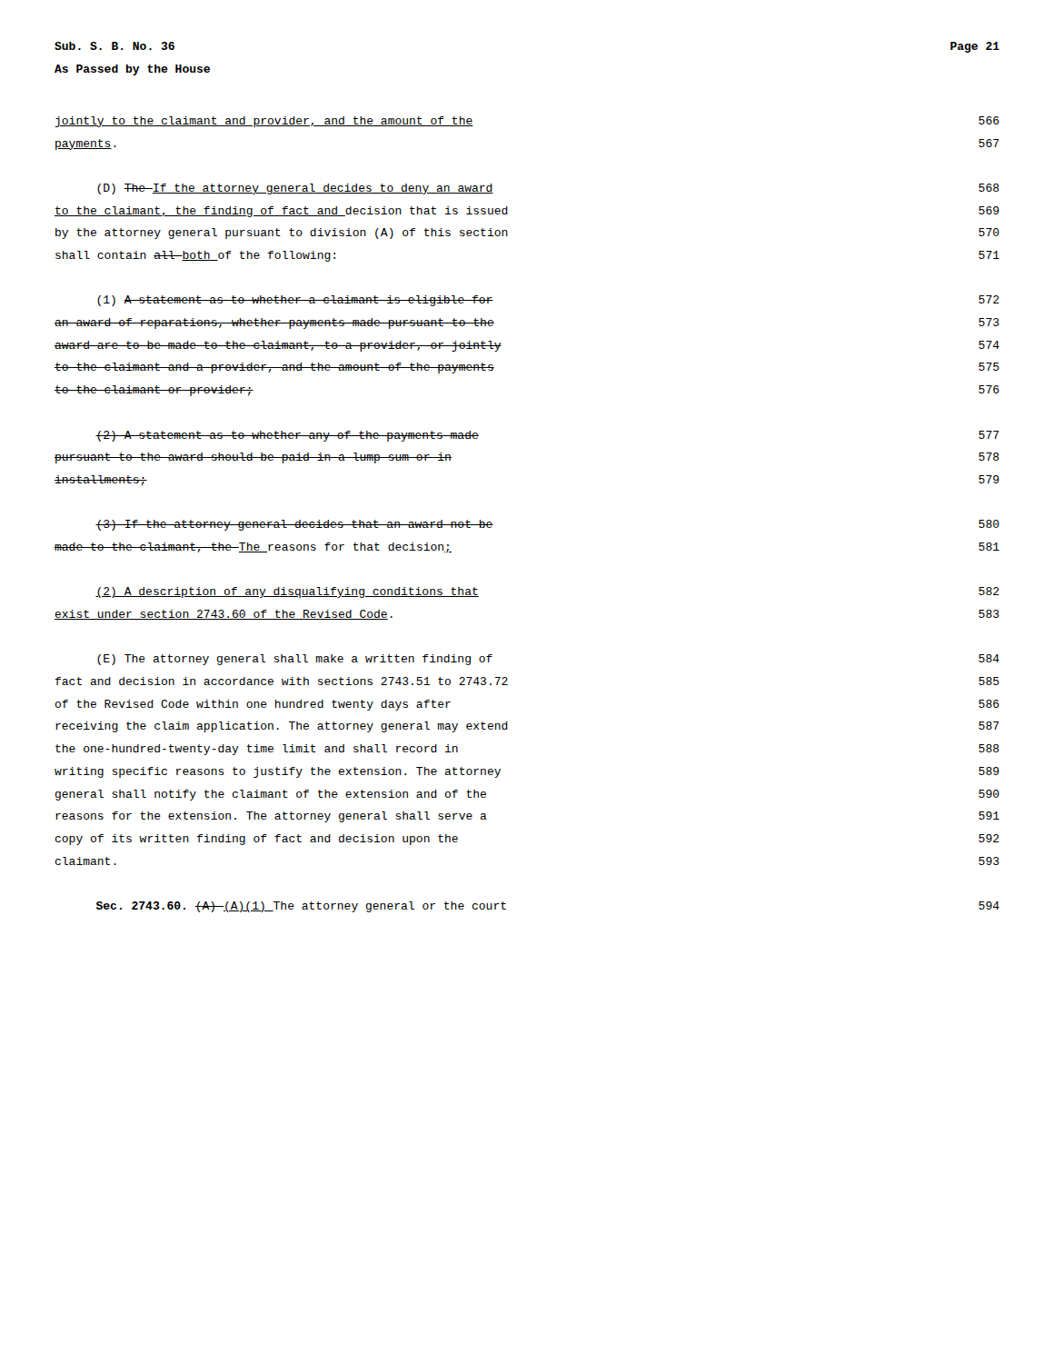Sub. S. B. No. 36 As Passed by the House
Page 21
jointly to the claimant and provider, and the amount of the 566
payments. 567
(D) The If the attorney general decides to deny an award 568
to the claimant, the finding of fact and decision that is issued 569
by the attorney general pursuant to division (A) of this section 570
shall contain all both of the following: 571
(1) A statement as to whether a claimant is eligible for 572
an award of reparations, whether payments made pursuant to the 573
award are to be made to the claimant, to a provider, or jointly 574
to the claimant and a provider, and the amount of the payments 575
to the claimant or provider; 576
(2) A statement as to whether any of the payments made 577
pursuant to the award should be paid in a lump sum or in 578
installments; 579
(3) If the attorney general decides that an award not be 580
made to the claimant, the The reasons for that decision; 581
(2) A description of any disqualifying conditions that 582
exist under section 2743.60 of the Revised Code. 583
(E) The attorney general shall make a written finding of 584
fact and decision in accordance with sections 2743.51 to 2743.72585
of the Revised Code within one hundred twenty days after 586
receiving the claim application. The attorney general may extend 587
the one-hundred-twenty-day time limit and shall record in 588
writing specific reasons to justify the extension. The attorney 589
general shall notify the claimant of the extension and of the 590
reasons for the extension. The attorney general shall serve a 591
copy of its written finding of fact and decision upon the 592
claimant. 593
Sec. 2743.60. (A) (A)(1) The attorney general or the court 594